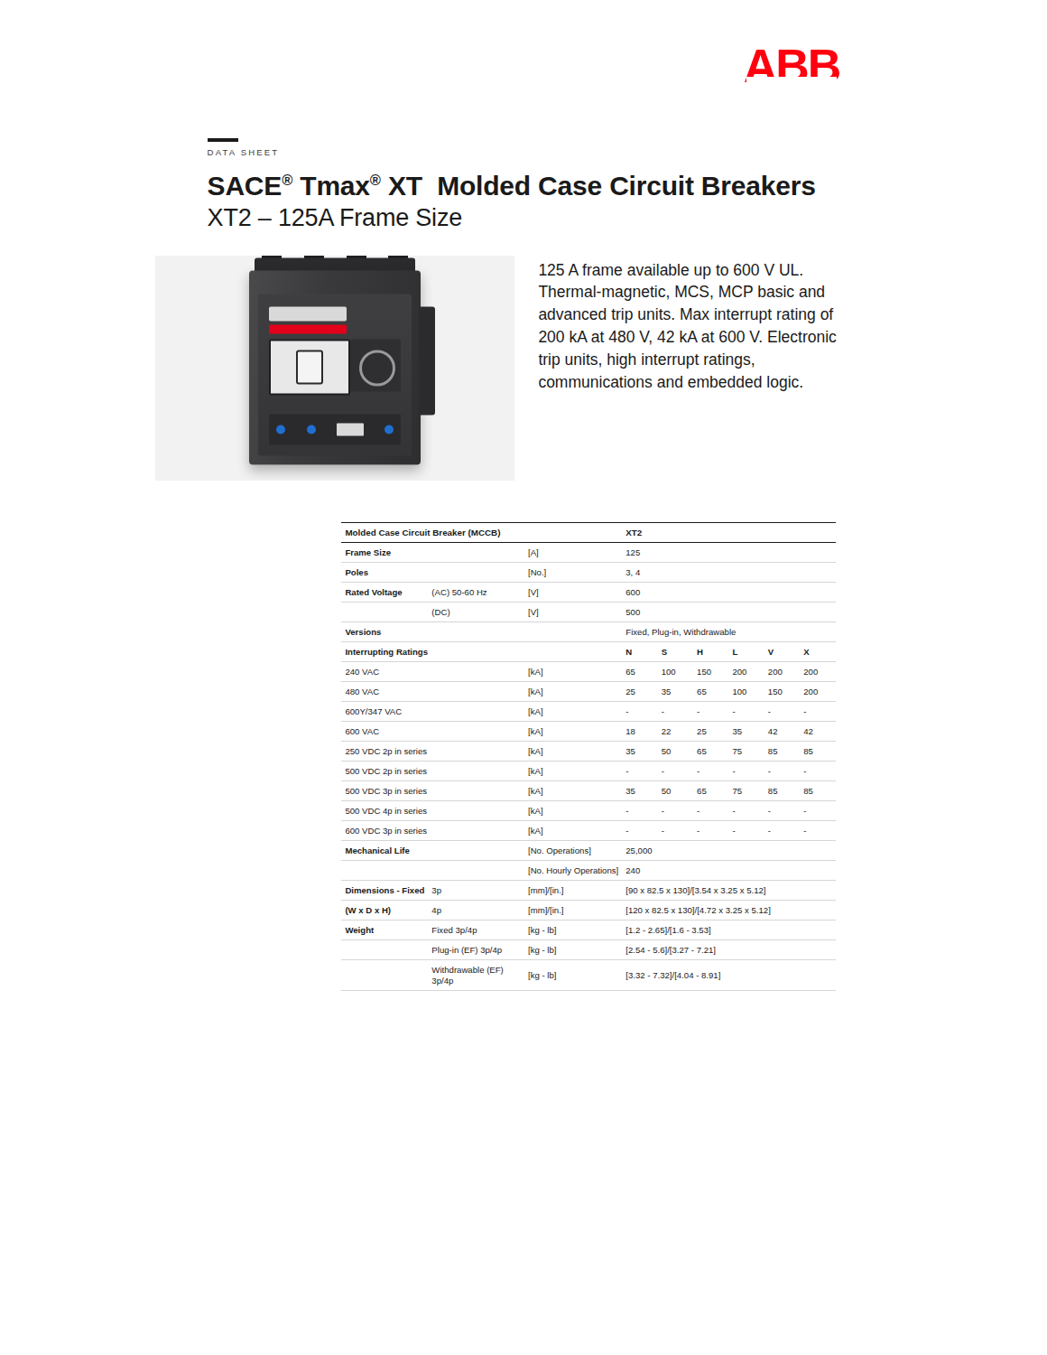ABB
Data Sheet
SACE® Tmax® XT Molded Case Circuit Breakers
XT2 – 125A Frame Size
125 A frame available up to 600 V UL. Thermal-magnetic, MCS, MCP basic and advanced trip units. Max interrupt rating of 200 kA at 480 V, 42 kA at 600 V. Electronic trip units, high interrupt ratings, communications and embedded logic.
| Molded Case Circuit Breaker (MCCB) | | XT2 |
| --- | --- | --- |
| Frame Size | [A] | 125 |
| Poles | [No.] | 3, 4 |
| Rated Voltage | (AC) 50-60 Hz | [V] | 600 |
| | (DC) | [V] | 500 |
| Versions | | Fixed, Plug-in, Withdrawable |
| Interrupting Ratings | | N | S | H | L | V | X |
| 240 VAC | [kA] | 65 | 100 | 150 | 200 | 200 | 200 |
| 480 VAC | [kA] | 25 | 35 | 65 | 100 | 150 | 200 |
| 600Y/347 VAC | [kA] | - | - | - | - | - | - |
| 600 VAC | [kA] | 18 | 22 | 25 | 35 | 42 | 42 |
| 250 VDC 2p in series | [kA] | 35 | 50 | 65 | 75 | 85 | 85 |
| 500 VDC 2p in series | [kA] | - | - | - | - | - | - |
| 500 VDC 3p in series | [kA] | 35 | 50 | 65 | 75 | 85 | 85 |
| 500 VDC 4p in series | [kA] | - | - | - | - | - | - |
| 600 VDC 3p in series | [kA] | - | - | - | - | - | - |
| Mechanical Life | | [No. Operations] | 25,000 |
| | | [No. Hourly Operations] | 240 |
| Dimensions - Fixed | 3p | [mm]/[in.] | [90 x 82.5 x 130]/[3.54 x 3.25 x 5.12] |
| (W x D x H) | 4p | [mm]/[in.] | [120 x 82.5 x 130]/[4.72 x 3.25 x 5.12] |
| Weight | Fixed 3p/4p | [kg - lb] | [1.2 - 2.65]/[1.6 - 3.53] |
| | Plug-in (EF) 3p/4p | [kg - lb] | [2.54 - 5.6]/[3.27 - 7.21] |
| | Withdrawable (EF) 3p/4p | [kg - lb] | [3.32 - 7.32]/[4.04 - 8.91] |